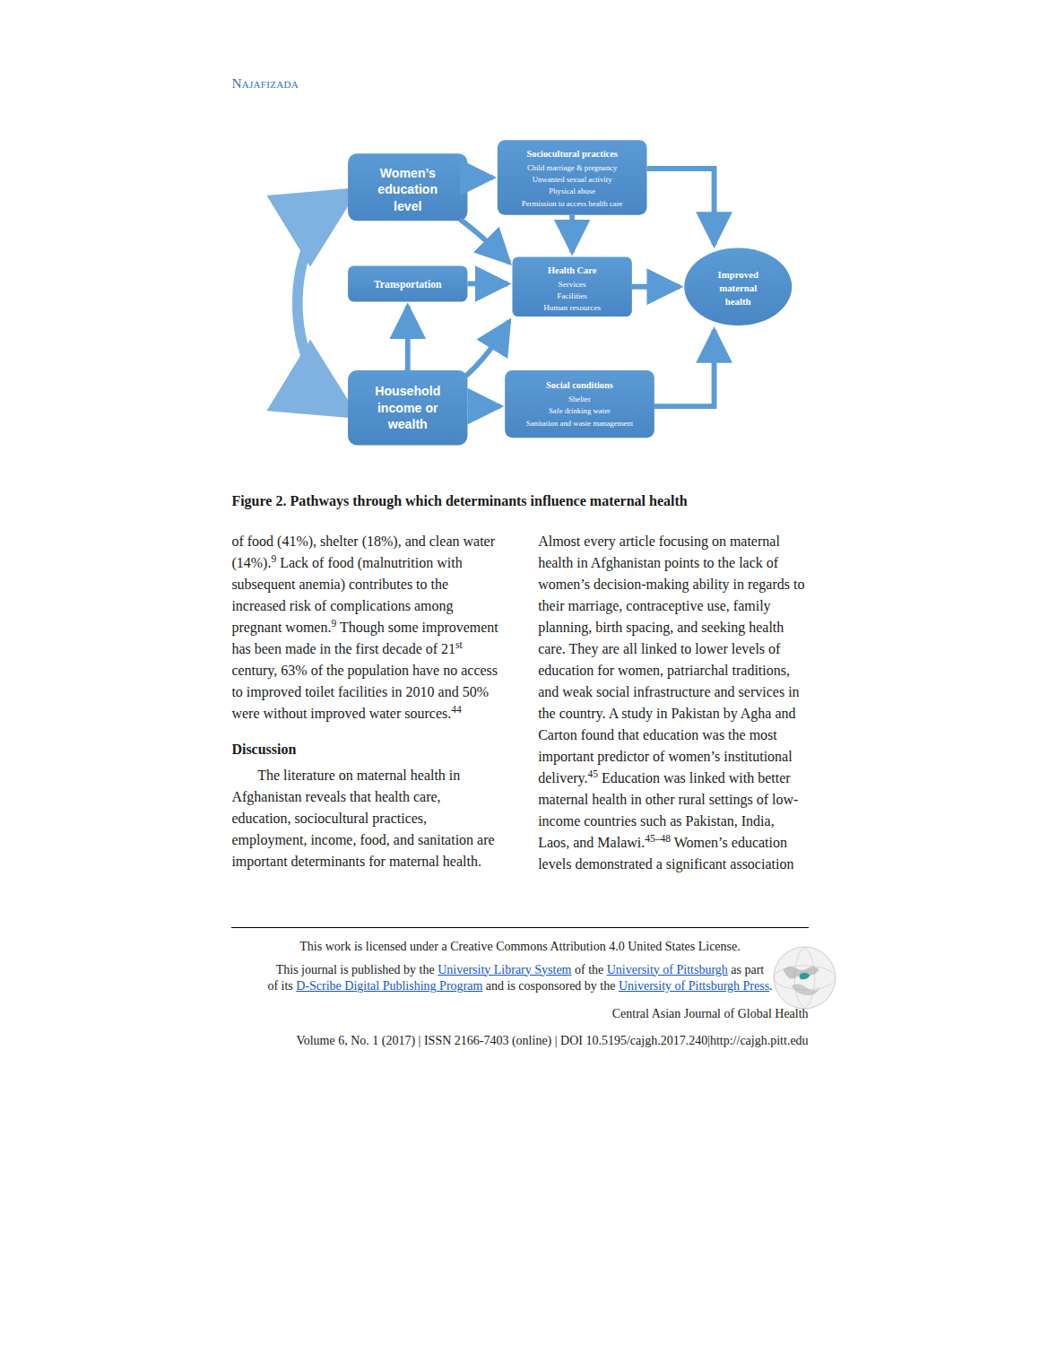Najafizada
Pathways through which determinants influence maternal health A flow diagram. Women's education level and Household income or wealth are linked bidirectionally by a large curved arrow. Women's education level points to Sociocultural practices (child marriage and pregnancy, unwanted sexual activity, physical abuse, permission to access health care) and to Health Care (services, facilities, human resources). Transportation points to Health Care. Household income or wealth points to Transportation, Health Care, and Social conditions (shelter, safe drinking water, sanitation and waste management). Sociocultural practices, Health Care, and Social conditions all point to Improved maternal health. Women’s education level Sociocultural practices Child marriage & pregnancy Unwanted sexual activity Physical abuse Permission to access health care Transportation Health Care Services Facilities Human resources Household income or wealth Social conditions Shelter Safe drinking water Sanitation and waste management Improved maternal health
Figure 2. Pathways through which determinants influence maternal health
of food (41%), shelter (18%), and clean water (14%).9 Lack of food (malnutrition with subsequent anemia) contributes to the increased risk of complications among pregnant women.9 Though some improvement has been made in the first decade of 21st century, 63% of the population have no access to improved toilet facilities in 2010 and 50% were without improved water sources.44
Discussion
The literature on maternal health in Afghanistan reveals that health care, education, sociocultural practices, employment, income, food, and sanitation are important determinants for maternal health.
Almost every article focusing on maternal health in Afghanistan points to the lack of women’s decision-making ability in regards to their marriage, contraceptive use, family planning, birth spacing, and seeking health care. They are all linked to lower levels of education for women, patriarchal traditions, and weak social infrastructure and services in the country. A study in Pakistan by Agha and Carton found that education was the most important predictor of women’s institutional delivery.45 Education was linked with better maternal health in other rural settings of low-income countries such as Pakistan, India, Laos, and Malawi.45–48 Women’s education levels demonstrated a significant association
This work is licensed under a Creative Commons Attribution 4.0 United States License.
This journal is published by the University Library System of the University of Pittsburgh as part
of its D-Scribe Digital Publishing Program and is cosponsored by the University of Pittsburgh Press.
Central Asian Journal of Global Health
Volume 6, No. 1 (2017) | ISSN 2166-7403 (online) | DOI 10.5195/cajgh.2017.240|http://cajgh.pitt.edu